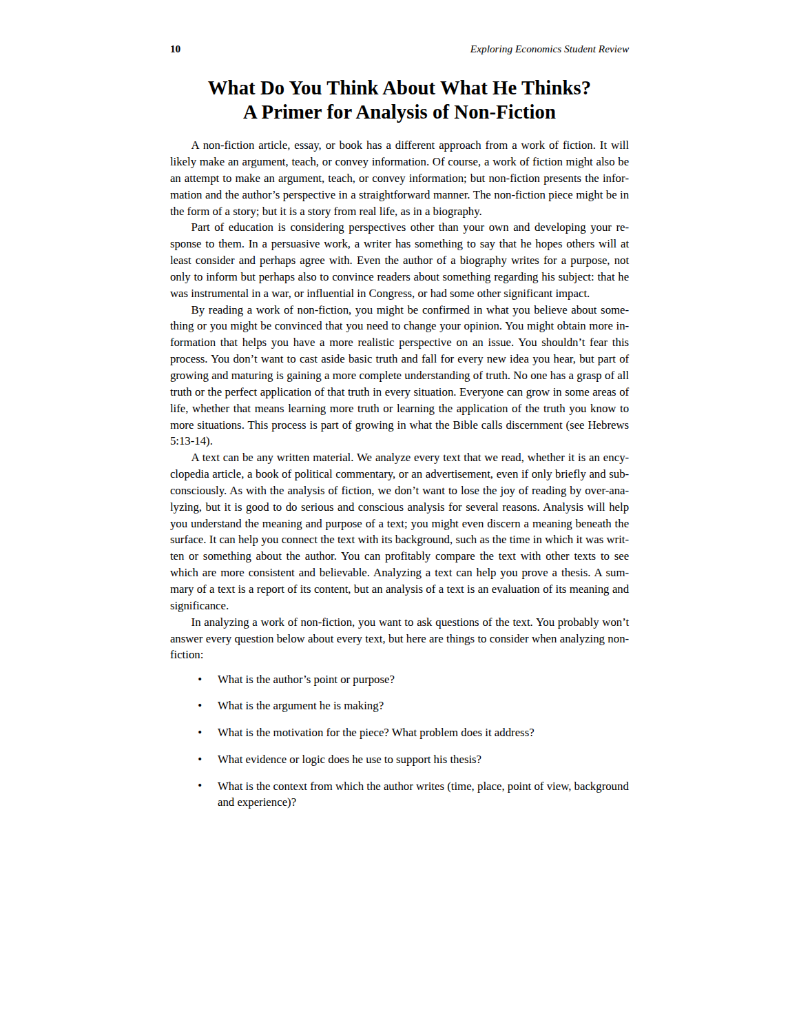10 Exploring Economics Student Review
What Do You Think About What He Thinks?
A Primer for Analysis of Non-Fiction
A non-fiction article, essay, or book has a different approach from a work of fiction. It will likely make an argument, teach, or convey information. Of course, a work of fiction might also be an attempt to make an argument, teach, or convey information; but non-fiction presents the information and the author’s perspective in a straightforward manner. The non-fiction piece might be in the form of a story; but it is a story from real life, as in a biography.
Part of education is considering perspectives other than your own and developing your response to them. In a persuasive work, a writer has something to say that he hopes others will at least consider and perhaps agree with. Even the author of a biography writes for a purpose, not only to inform but perhaps also to convince readers about something regarding his subject: that he was instrumental in a war, or influential in Congress, or had some other significant impact.
By reading a work of non-fiction, you might be confirmed in what you believe about something or you might be convinced that you need to change your opinion. You might obtain more information that helps you have a more realistic perspective on an issue. You shouldn’t fear this process. You don’t want to cast aside basic truth and fall for every new idea you hear, but part of growing and maturing is gaining a more complete understanding of truth. No one has a grasp of all truth or the perfect application of that truth in every situation. Everyone can grow in some areas of life, whether that means learning more truth or learning the application of the truth you know to more situations. This process is part of growing in what the Bible calls discernment (see Hebrews 5:13-14).
A text can be any written material. We analyze every text that we read, whether it is an encyclopedia article, a book of political commentary, or an advertisement, even if only briefly and subconsciously. As with the analysis of fiction, we don’t want to lose the joy of reading by over-analyzing, but it is good to do serious and conscious analysis for several reasons. Analysis will help you understand the meaning and purpose of a text; you might even discern a meaning beneath the surface. It can help you connect the text with its background, such as the time in which it was written or something about the author. You can profitably compare the text with other texts to see which are more consistent and believable. Analyzing a text can help you prove a thesis. A summary of a text is a report of its content, but an analysis of a text is an evaluation of its meaning and significance.
In analyzing a work of non-fiction, you want to ask questions of the text. You probably won’t answer every question below about every text, but here are things to consider when analyzing non-fiction:
What is the author’s point or purpose?
What is the argument he is making?
What is the motivation for the piece? What problem does it address?
What evidence or logic does he use to support his thesis?
What is the context from which the author writes (time, place, point of view, background and experience)?